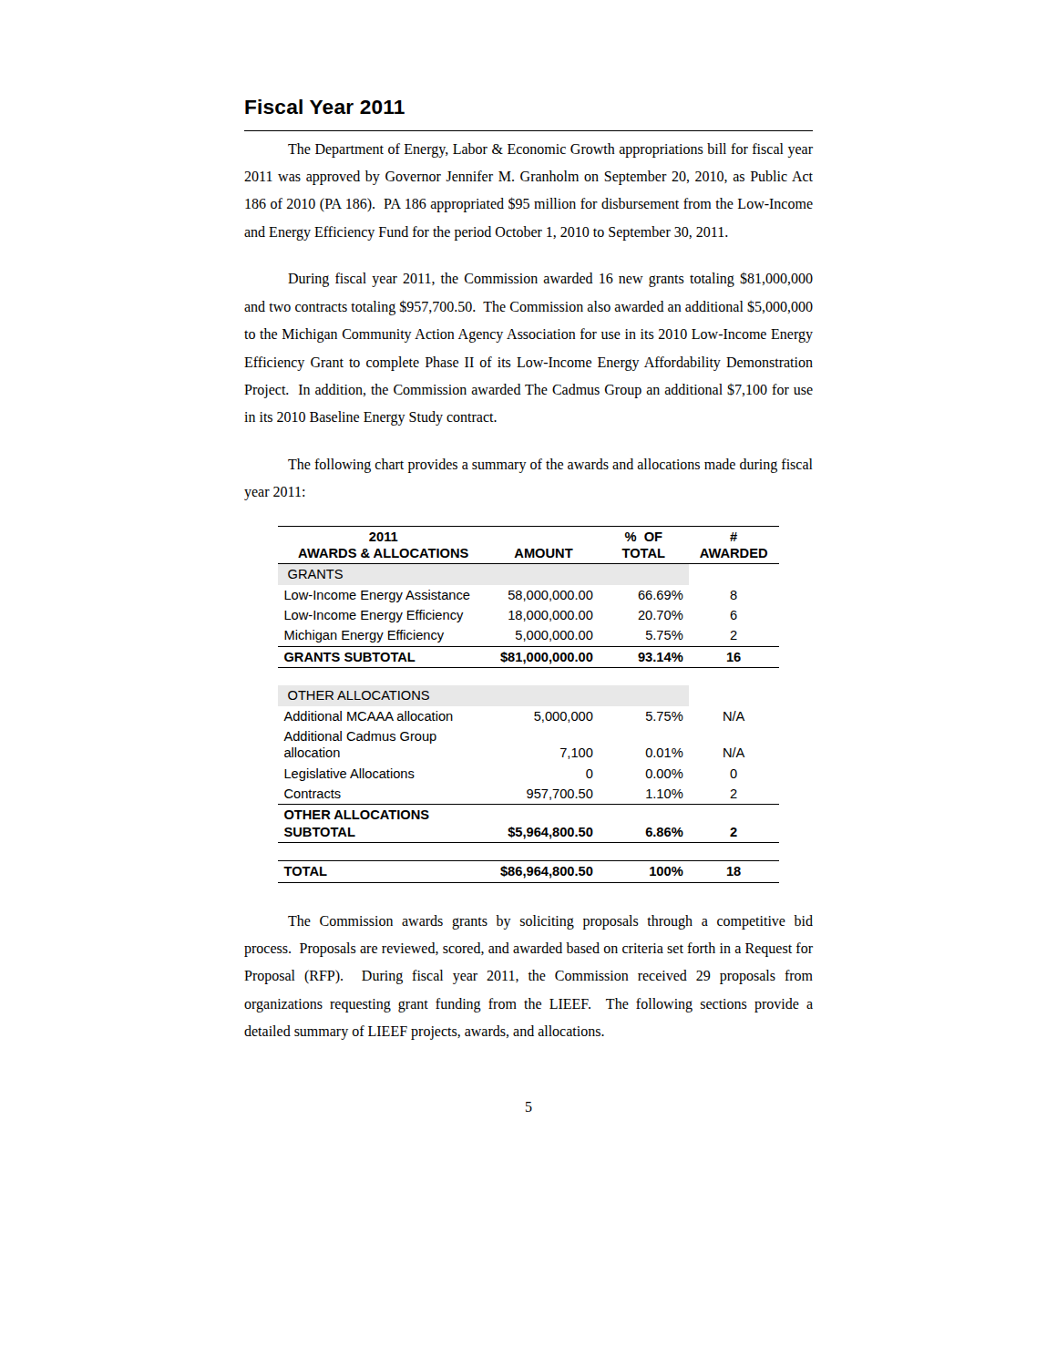Fiscal Year 2011
The Department of Energy, Labor & Economic Growth appropriations bill for fiscal year 2011 was approved by Governor Jennifer M. Granholm on September 20, 2010, as Public Act 186 of 2010 (PA 186). PA 186 appropriated $95 million for disbursement from the Low-Income and Energy Efficiency Fund for the period October 1, 2010 to September 30, 2011.
During fiscal year 2011, the Commission awarded 16 new grants totaling $81,000,000 and two contracts totaling $957,700.50. The Commission also awarded an additional $5,000,000 to the Michigan Community Action Agency Association for use in its 2010 Low-Income Energy Efficiency Grant to complete Phase II of its Low-Income Energy Affordability Demonstration Project. In addition, the Commission awarded The Cadmus Group an additional $7,100 for use in its 2010 Baseline Energy Study contract.
The following chart provides a summary of the awards and allocations made during fiscal year 2011:
| 2011 AWARDS & ALLOCATIONS | AMOUNT | % OF TOTAL | # AWARDED |
| --- | --- | --- | --- |
| GRANTS | | | |
| Low-Income Energy Assistance | 58,000,000.00 | 66.69% | 8 |
| Low-Income Energy Efficiency | 18,000,000.00 | 20.70% | 6 |
| Michigan Energy Efficiency | 5,000,000.00 | 5.75% | 2 |
| GRANTS SUBTOTAL | $81,000,000.00 | 93.14% | 16 |
| OTHER ALLOCATIONS | | | |
| Additional MCAAA allocation | 5,000,000 | 5.75% | N/A |
| Additional Cadmus Group allocation | 7,100 | 0.01% | N/A |
| Legislative Allocations | 0 | 0.00% | 0 |
| Contracts | 957,700.50 | 1.10% | 2 |
| OTHER ALLOCATIONS SUBTOTAL | $5,964,800.50 | 6.86% | 2 |
| TOTAL | $86,964,800.50 | 100% | 18 |
The Commission awards grants by soliciting proposals through a competitive bid process. Proposals are reviewed, scored, and awarded based on criteria set forth in a Request for Proposal (RFP). During fiscal year 2011, the Commission received 29 proposals from organizations requesting grant funding from the LIEEF. The following sections provide a detailed summary of LIEEF projects, awards, and allocations.
5